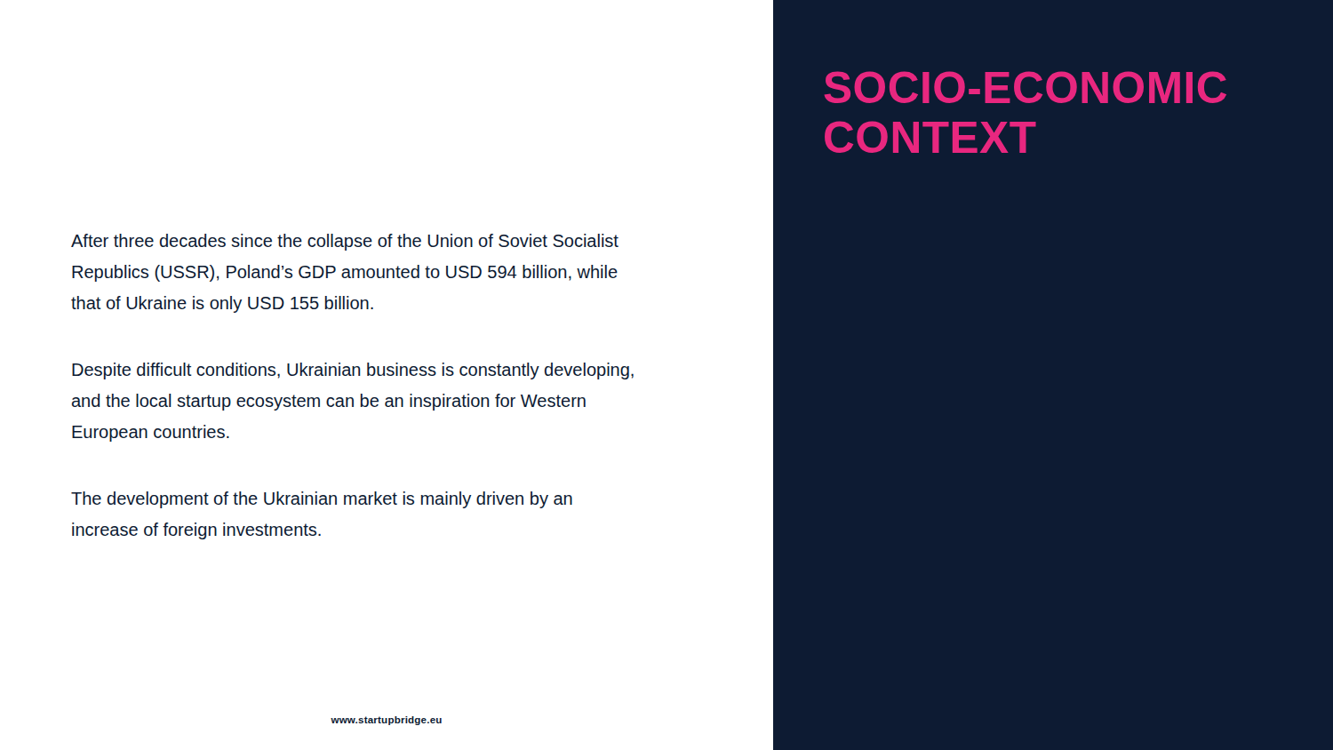After three decades since the collapse of the Union of Soviet Socialist Republics (USSR), Poland’s GDP amounted to USD 594 billion, while that of Ukraine is only USD 155 billion.
Despite difficult conditions, Ukrainian business is constantly developing, and the local startup ecosystem can be an inspiration for Western European countries.
The development of the Ukrainian market is mainly driven by an increase of foreign investments.
www.startupbridge.eu
Socio-Economic
Context